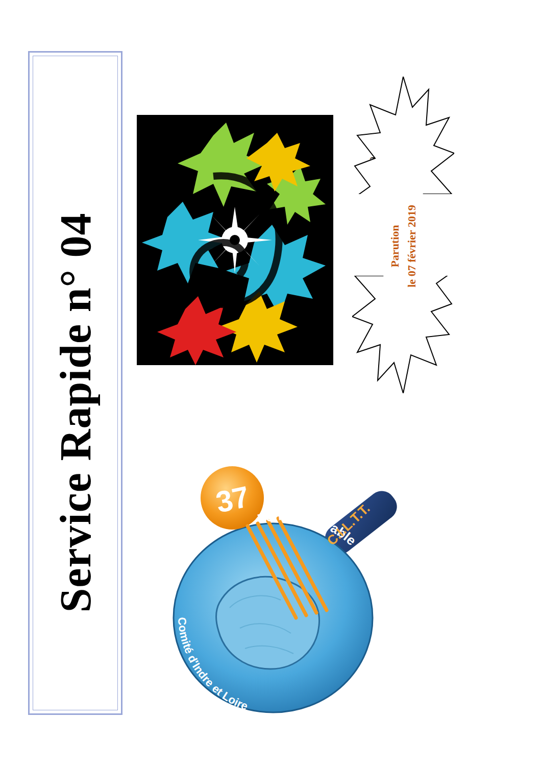Service Rapide n° 04
Saison 2018-2019
Parution
le 07 février 2019
37 Tennis de Table Comité d'Indre et Loire C.I.L.T.T.